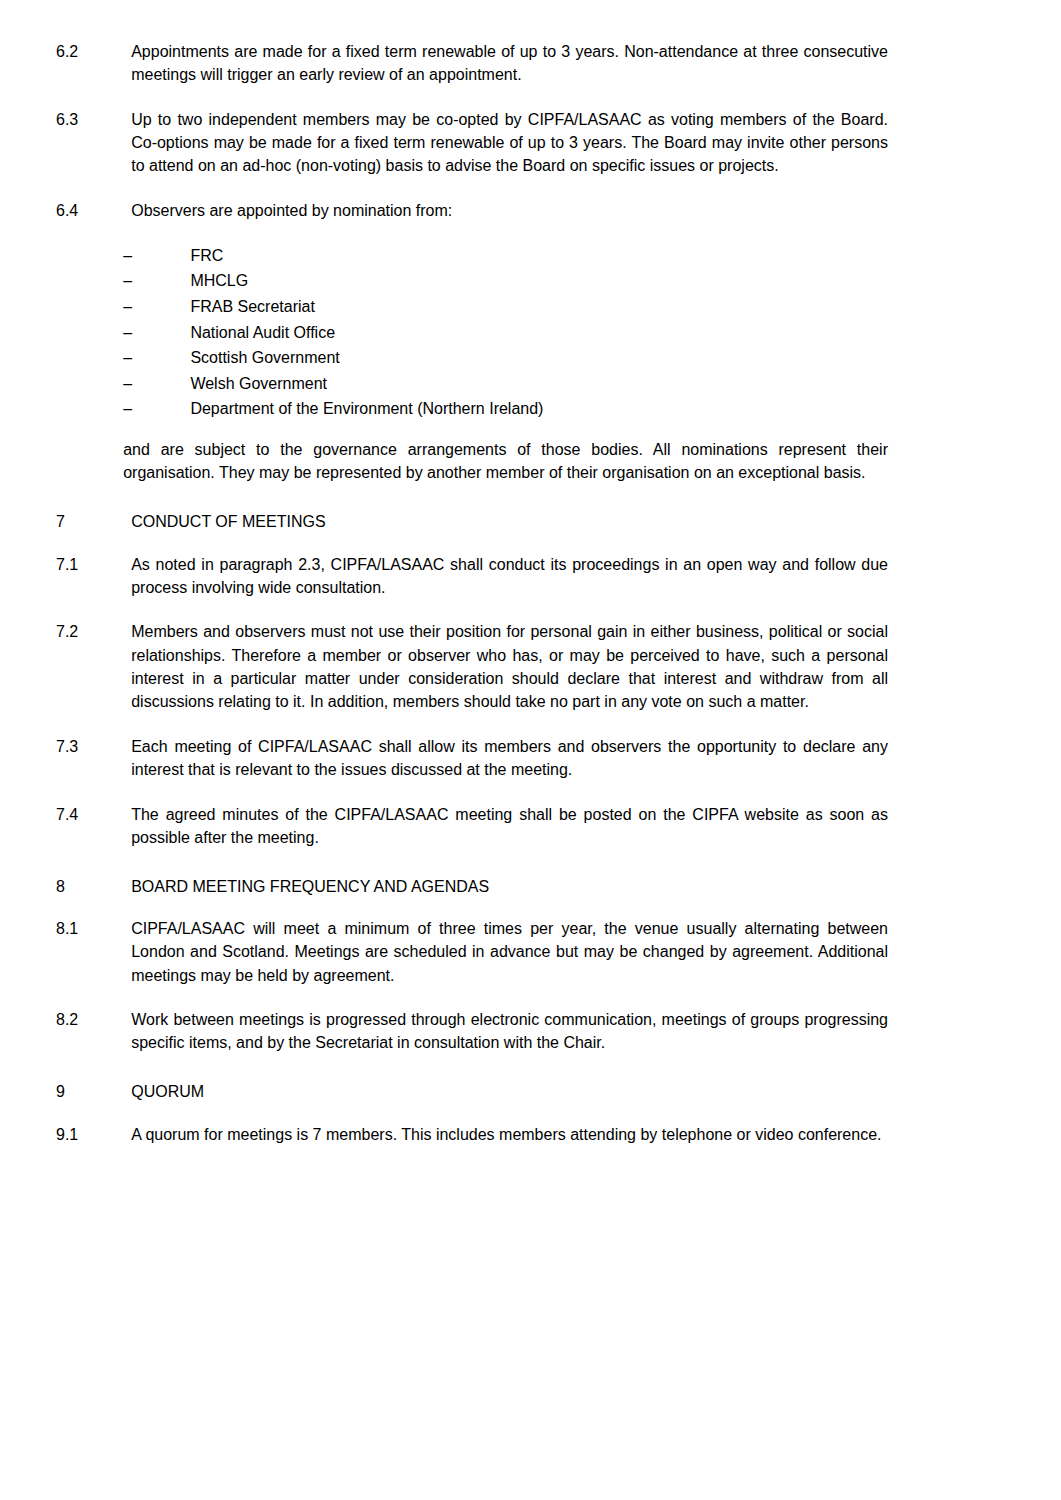6.2
Appointments are made for a fixed term renewable of up to 3 years. Non-attendance at three consecutive meetings will trigger an early review of an appointment.
6.3
Up to two independent members may be co-opted by CIPFA/LASAAC as voting members of the Board. Co-options may be made for a fixed term renewable of up to 3 years. The Board may invite other persons to attend on an ad-hoc (non-voting) basis to advise the Board on specific issues or projects.
6.4
Observers are appointed by nomination from:
FRC
MHCLG
FRAB Secretariat
National Audit Office
Scottish Government
Welsh Government
Department of the Environment (Northern Ireland)
and are subject to the governance arrangements of those bodies. All nominations represent their organisation. They may be represented by another member of their organisation on an exceptional basis.
7 CONDUCT OF MEETINGS
7.1
As noted in paragraph 2.3, CIPFA/LASAAC shall conduct its proceedings in an open way and follow due process involving wide consultation.
7.2
Members and observers must not use their position for personal gain in either business, political or social relationships. Therefore a member or observer who has, or may be perceived to have, such a personal interest in a particular matter under consideration should declare that interest and withdraw from all discussions relating to it. In addition, members should take no part in any vote on such a matter.
7.3
Each meeting of CIPFA/LASAAC shall allow its members and observers the opportunity to declare any interest that is relevant to the issues discussed at the meeting.
7.4
The agreed minutes of the CIPFA/LASAAC meeting shall be posted on the CIPFA website as soon as possible after the meeting.
8 BOARD MEETING FREQUENCY AND AGENDAS
8.1
CIPFA/LASAAC will meet a minimum of three times per year, the venue usually alternating between London and Scotland. Meetings are scheduled in advance but may be changed by agreement. Additional meetings may be held by agreement.
8.2
Work between meetings is progressed through electronic communication, meetings of groups progressing specific items, and by the Secretariat in consultation with the Chair.
9 QUORUM
9.1
A quorum for meetings is 7 members. This includes members attending by telephone or video conference.